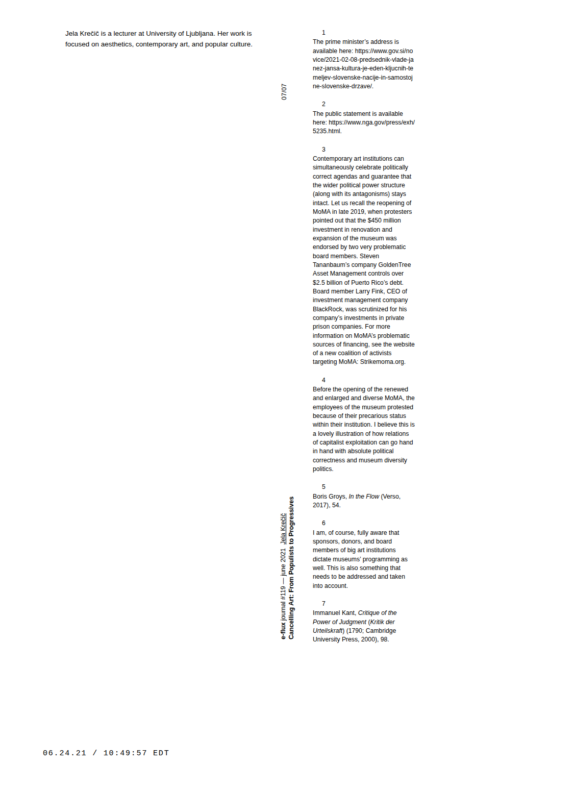Jela Krečič is a lecturer at University of Ljubljana. Her work is focused on aesthetics, contemporary art, and popular culture.
07/07
e-flux journal #119 — june 2021 Jela Krečič Cancelling Art: From Populists to Progressives
1
The prime minister’s address is available here: https://www.gov.si/novice/2021-02-08-predsednik-vlade-janez-jansa-kultura-je-eden-kljucnih-temeljev-slovenske-nacije-in-samostojne-slovenske-drzave/.
2
The public statement is available here: https://www.nga.gov/press/exh/5235.html.
3
Contemporary art institutions can simultaneously celebrate politically correct agendas and guarantee that the wider political power structure (along with its antagonisms) stays intact. Let us recall the reopening of MoMA in late 2019, when protesters pointed out that the $450 million investment in renovation and expansion of the museum was endorsed by two very problematic board members. Steven Tananbaum’s company GoldenTree Asset Management controls over $2.5 billion of Puerto Rico’s debt. Board member Larry Fink, CEO of investment management company BlackRock, was scrutinized for his company’s investments in private prison companies. For more information on MoMA’s problematic sources of financing, see the website of a new coalition of activists targeting MoMA: Strikemoma.org.
4
Before the opening of the renewed and enlarged and diverse MoMA, the employees of the museum protested because of their precarious status within their institution. I believe this is a lovely illustration of how relations of capitalist exploitation can go hand in hand with absolute political correctness and museum diversity politics.
5
Boris Groys, In the Flow (Verso, 2017), 54.
6
I am, of course, fully aware that sponsors, donors, and board members of big art institutions dictate museums’ programming as well. This is also something that needs to be addressed and taken into account.
7
Immanuel Kant, Critique of the Power of Judgment (Kritik der Urteilskraft) (1790; Cambridge University Press, 2000), 98.
06.24.21 / 10:49:57 EDT